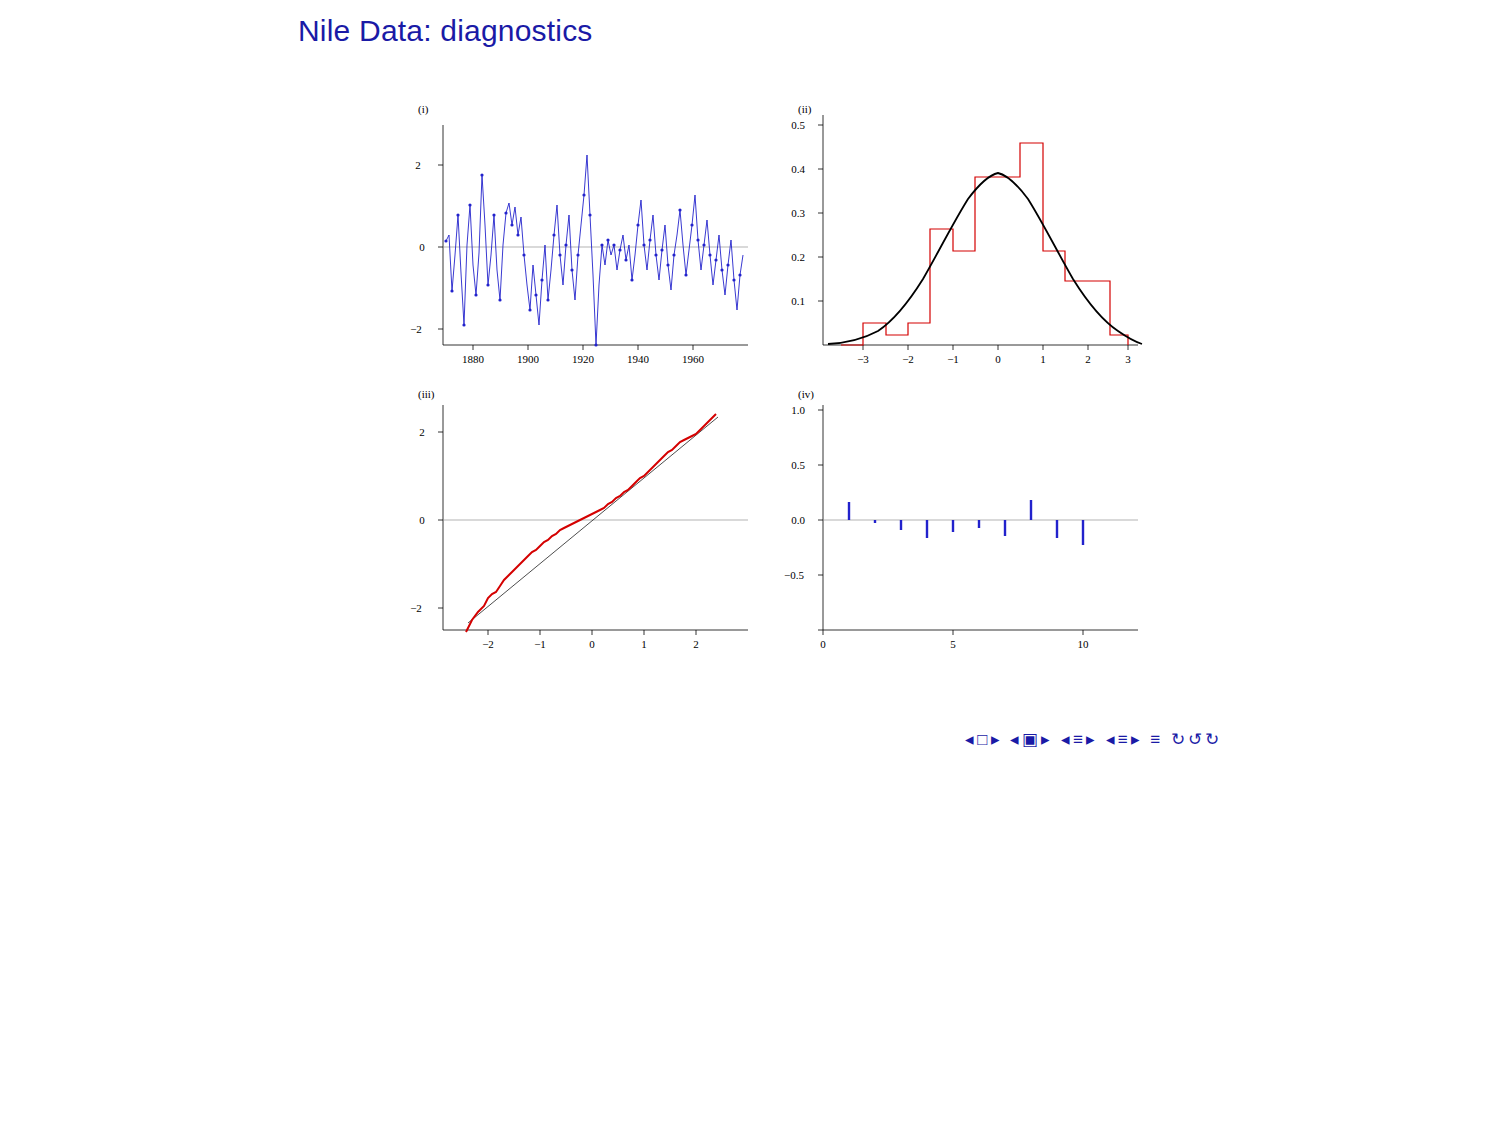Nile Data: diagnostics
(i) 2 0 −2 1880 1900 1920 1940 1960
(ii) 0.5 0.4 0.3 0.2 0.1 −3 −2 −1 0 1 2 3
(iii) 2 0 −2 −2 −1 0 1 2
(iv) 1.0 0.5 0.0 −0.5 0 5 10
◂□▸ ◂▣▸ ◂≡▸ ◂≡▸ ≡ ↻↺↻